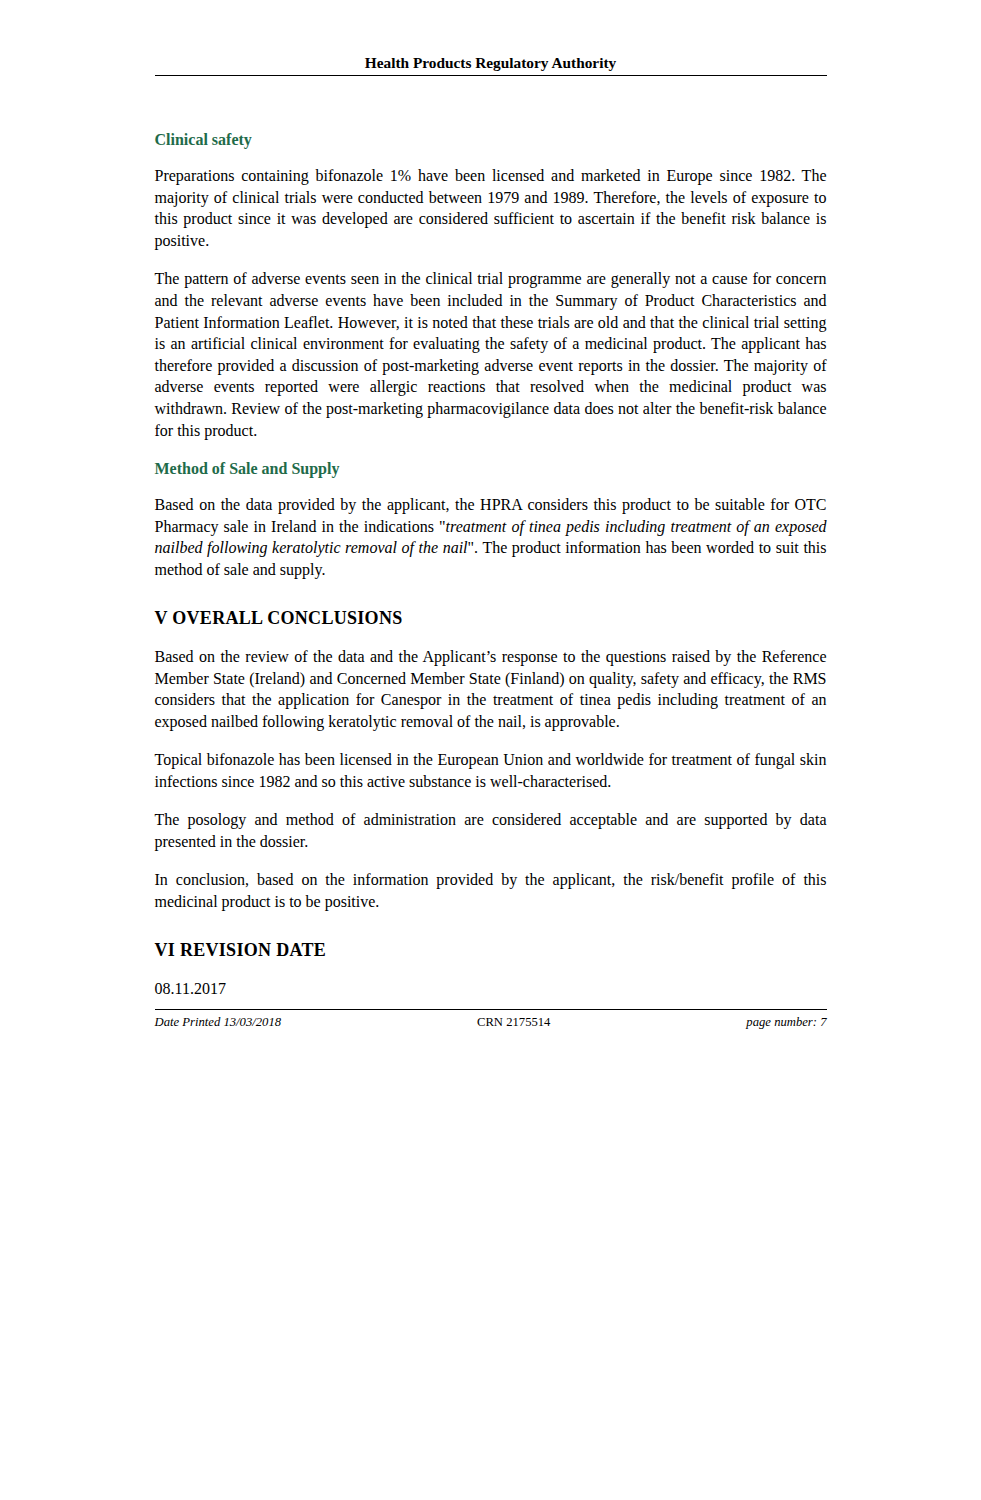Health Products Regulatory Authority
Clinical safety
Preparations containing bifonazole 1% have been licensed and marketed in Europe since 1982. The majority of clinical trials were conducted between 1979 and 1989. Therefore, the levels of exposure to this product since it was developed are considered sufficient to ascertain if the benefit risk balance is positive.
The pattern of adverse events seen in the clinical trial programme are generally not a cause for concern and the relevant adverse events have been included in the Summary of Product Characteristics and Patient Information Leaflet. However, it is noted that these trials are old and that the clinical trial setting is an artificial clinical environment for evaluating the safety of a medicinal product. The applicant has therefore provided a discussion of post-marketing adverse event reports in the dossier. The majority of adverse events reported were allergic reactions that resolved when the medicinal product was withdrawn. Review of the post-marketing pharmacovigilance data does not alter the benefit-risk balance for this product.
Method of Sale and Supply
Based on the data provided by the applicant, the HPRA considers this product to be suitable for OTC Pharmacy sale in Ireland in the indications "treatment of tinea pedis including treatment of an exposed nailbed following keratolytic removal of the nail". The product information has been worded to suit this method of sale and supply.
V OVERALL CONCLUSIONS
Based on the review of the data and the Applicant’s response to the questions raised by the Reference Member State (Ireland) and Concerned Member State (Finland) on quality, safety and efficacy, the RMS considers that the application for Canespor in the treatment of tinea pedis including treatment of an exposed nailbed following keratolytic removal of the nail, is approvable.
Topical bifonazole has been licensed in the European Union and worldwide for treatment of fungal skin infections since 1982 and so this active substance is well-characterised.
The posology and method of administration are considered acceptable and are supported by data presented in the dossier.
In conclusion, based on the information provided by the applicant, the risk/benefit profile of this medicinal product is to be positive.
VI REVISION DATE
08.11.2017
Date Printed 13/03/2018 CRN 2175514 page number: 7